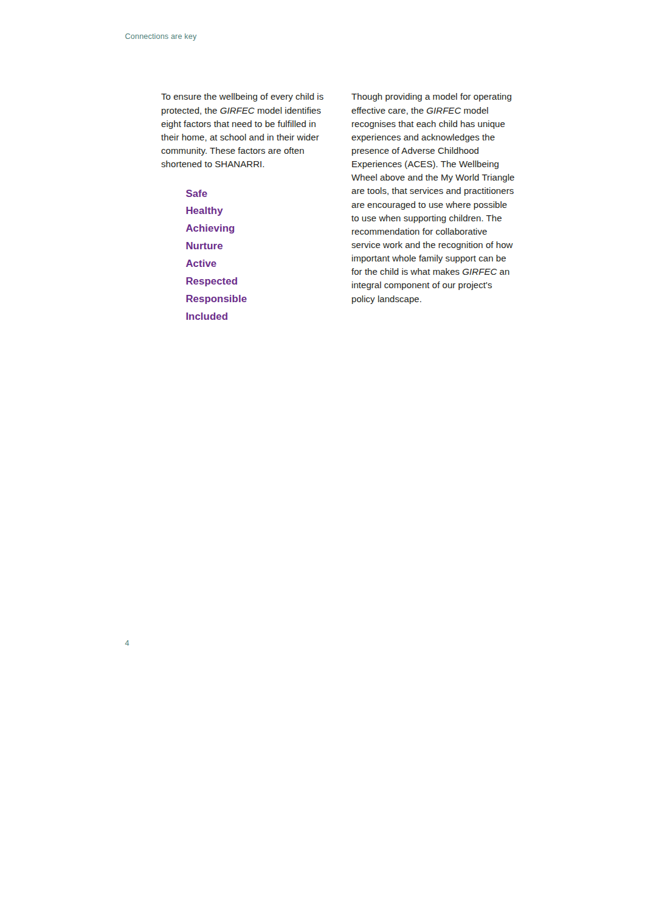Connections are key
To ensure the wellbeing of every child is protected, the GIRFEC model identifies eight factors that need to be fulfilled in their home, at school and in their wider community. These factors are often shortened to SHANARRI.
Safe
Healthy
Achieving
Nurture
Active
Respected
Responsible
Included
Though providing a model for operating effective care, the GIRFEC model recognises that each child has unique experiences and acknowledges the presence of Adverse Childhood Experiences (ACES). The Wellbeing Wheel above and the My World Triangle are tools, that services and practitioners are encouraged to use where possible to use when supporting children. The recommendation for collaborative service work and the recognition of how important whole family support can be for the child is what makes GIRFEC an integral component of our project's policy landscape.
4